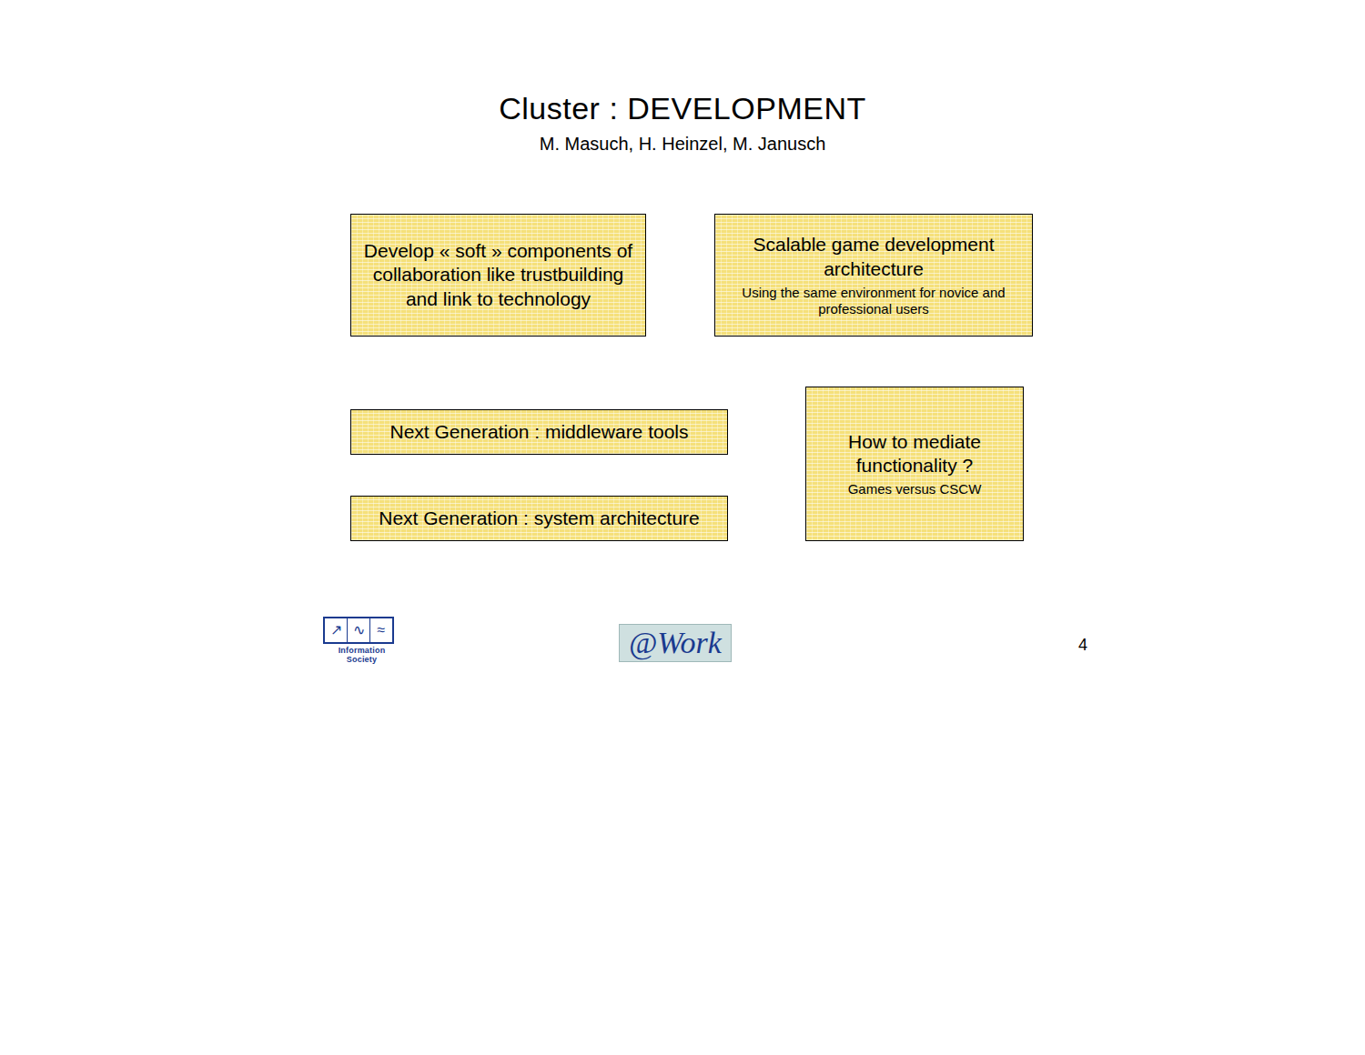Cluster : DEVELOPMENT
M. Masuch, H. Heinzel, M. Janusch
Develop « soft » components of collaboration like trustbuilding and link to technology
Scalable game development architecture
Using the same environment for novice and professional users
Next Generation : middleware tools
Next Generation : system architecture
How to mediate functionality ?
Games versus CSCW
↗∿≈
Information Society
@Work
4